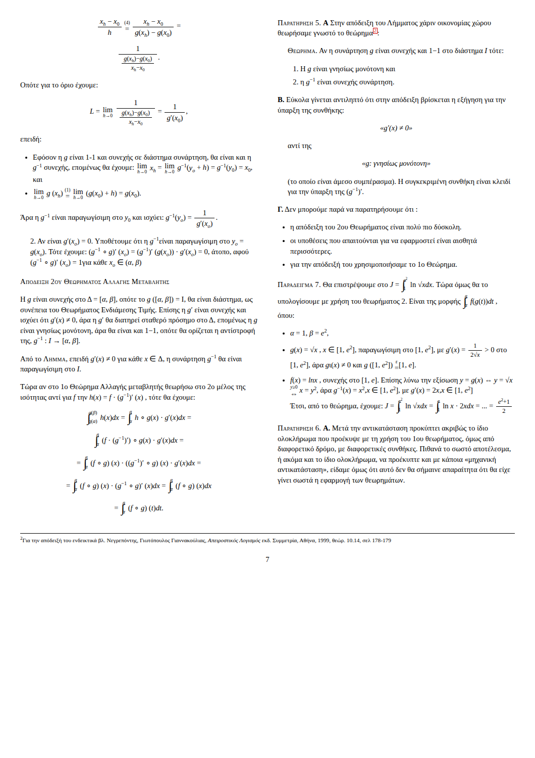xh − x0 h (4)= xh − x0 g(xh) − g(x0) =
1 g(xh)−g(x0) xh−x0.
Οπότε για το όριο έχουμε:
L = lim h→0 1 g(xh)−g(x0) xh−x0 = 1 g′(x0),
επειδή:
Εφόσον η g είναι 1-1 και συνεχής σε διάστημα συνάρτηση, θα είναι και η g−1 συνεχής, επομένως θα έχουμε: lim h→0 xh = lim h→0 g−1(yo + h) = g−1(y0) = x0, και
lim h→0 g (xh) (1)= lim h→0 (g(x0) + h) = g(x0).
Άρα η g−1 είναι παραγωγίσιμη στο y0 και ισχύει: g−1(yo) = 1 g′(xo).
2. Αν είναι g′(xo) = 0. Υποθέτουμε ότι η g−1είναι παραγωγίσιμη στο yo = g(xo). Τότε έχουμε: (g−1 ∘ g)′ (xo) = (g−1)′ (g(xo)) · g′(xo) = 0, άτοπο, αφού (g−1 ∘ g)′ (xo) = 1για κάθε xo ∈ (α, β)
Αποδειξη 2ου Θεωρηματος Αλλαγης Μεταβλητης
Η g είναι συνεχής στο Δ = [α, β], οπότε το g ([α, β]) = Ι, θα είναι διάστημα, ως συνέπεια του Θεωρήματος Ενδιάμεσης Τιμής. Επίσης η g′ είναι συνεχής και ισχύει ότι g′(x) ≠ 0, άρα η g′ θα διατηρεί σταθερό πρόσημο στο Δ, επομένως η g είναι γνησίως μονότονη, άρα θα είναι και 1−1, οπότε θα ορίζεται η αντίστροφή της, g−1 : I → [α, β].
Από το Λημμα, επειδή g′(x) ≠ 0 για κάθε x ∈ Δ, η συνάρτηση g−1 θα είναι παραγωγίσιμη στο I.
Τώρα αν στο 1ο Θεώρημα Αλλαγής μεταβλητής θεωρήσω στο 2ο μέλος της ισότητας αντί για f την h(x) = f · (g−1)′ (x) , τότε θα έχουμε:
∫g(β) g(α) h(x)dx = ∫βα h ∘ g(x) · g′(x)dx =
∫βα (f · (g−1)′) ∘ g(x) · g′(x)dx =
= ∫βα (f ∘ g) (x) · ((g−1)′ ∘ g) (x) · g′(x)dx =
= ∫βα (f ∘ g) (x) · (g−1 ∘ g)′ (x)dx = ∫βα (f ∘ g) (x)dx
= ∫βα (f ∘ g) (t)dt.
Παρατηρηση 5. Α Στην απόδειξη του Λήμματος χάριν οικονομίας χώρου θεωρήσαμε γνωστό το θεώρημα2:
Θεωρημα. Αν η συνάρτηση g είναι συνεχής και 1−1 στο διάστημα I τότε:
Η g είναι γνησίως μονότονη και
η g−1 είναι συνεχής συνάρτηση.
Β. Εύκολα γίνεται αντιληπτό ότι στην απόδειξη βρίσκεται η εξήγηση για την ύπαρξη της συνθήκης:
«g′(x) ≠ 0»
αντί της
«g: γνησίως μονότονη»
(το οποίο είναι άμεσο συμπέρασμα). Η συγκεκριμένη συνθήκη είναι κλειδί για την ύπαρξη της (g−1)′.
Γ. Δεν μπορούμε παρά να παρατηρήσουμε ότι :
η απόδειξη του 2ου Θεωρήματος είναι πολύ πιο δύσκολη.
οι υποθέσεις που απαιτούνται για να εφαρμοστεί είναι αισθητά περισσότερες.
για την απόδειξή του χρησιμοποιήσαμε το 1ο Θεώρημα.
Παραδειγμα 7. Θα επιστρέψουμε στο J = ∫e21 ln √xdx. Τώρα όμως θα το υπολογίσουμε με χρήση του θεωρήματος 2. Είναι της μορφής ∫βα f(g(t))dt , όπου:
α = 1, β = e2,
g(x) = √x , x ∈ [1, e2], παραγωγίσιμη στο [1, e2], με g′(x) = 12√x > 0 στο [1, e2], άρα gι(x) ≠ 0 και g ([1, e2]) ε=[1, e].
f(x) = lnx , συνεχής στο [1, e]. Επίσης λύνω την εξίσωση y = g(x) ⇔ y = √x y≥0⇔ x = y2, άρα g−1(x) = x2,x ∈ [1, e2], με g′(x) = 2x,x ∈ [1, e2]
Έτσι, από το θεώρημα, έχουμε: J = ∫e21 ln √xdx = ∫e 1 ln x · 2xdx = ... = e2+12
Παρατηρηση 6. Α. Μετά την αντικατάσταση προκύπτει ακριβώς το ίδιο ολοκλήρωμα που προέκυψε με τη χρήση του 1ου θεωρήματος, όμως από διαφορετικό δρόμο, με διαφορετικές συνθήκες. Πιθανά το σωστό αποτέλεσμα, ή ακόμα και το ίδιο ολοκλήρωμα, να προέκυπτε και με κάποια «μηχανική αντικατάσταση», είδαμε όμως ότι αυτό δεν θα σήμαινε απαραίτητα ότι θα είχε γίνει σωστά η εφαρμογή των θεωρημάτων.
2Για την απόδειξή του ενδεικτικά βλ. Νεγρεπόντης, Γιωτόπουλος Γιαννακούλιας, Απειροστικός Λογισμός εκδ. Συμμετρία, Αθήνα, 1999, θεώρ. 10.14, σελ 178-179
7